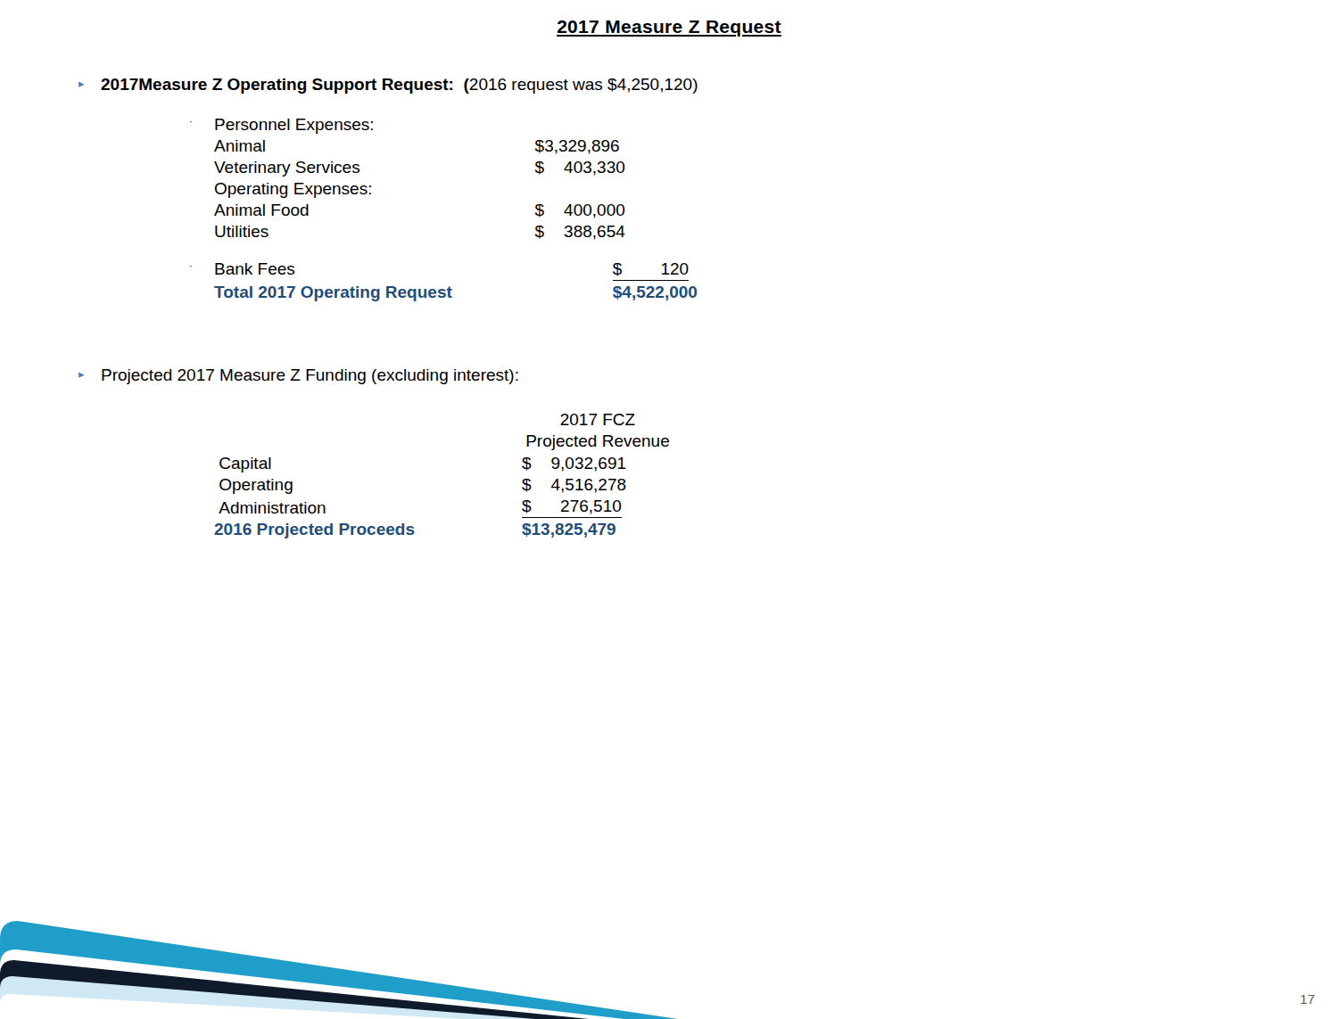2017 Measure Z Request
▸
2017Measure Z Operating Support Request: (2016 request was $4,250,120)
·
| Personnel Expenses: | |
| Animal | $3,329,896 |
| Veterinary Services | $ 403,330 |
| Operating Expenses: | |
| Animal Food | $ 400,000 |
| Utilities | $ 388,654 |
·
| Bank Fees | $ 120 |
| Total 2017 Operating Request | $4,522,000 |
▸
Projected 2017 Measure Z Funding (excluding interest):
| | 2017 FCZ Projected Revenue |
| Capital | $ 9,032,691 |
| Operating | $ 4,516,278 |
| Administration | $ 276,510 |
| 2016 Projected Proceeds | $13,825,479 |
17